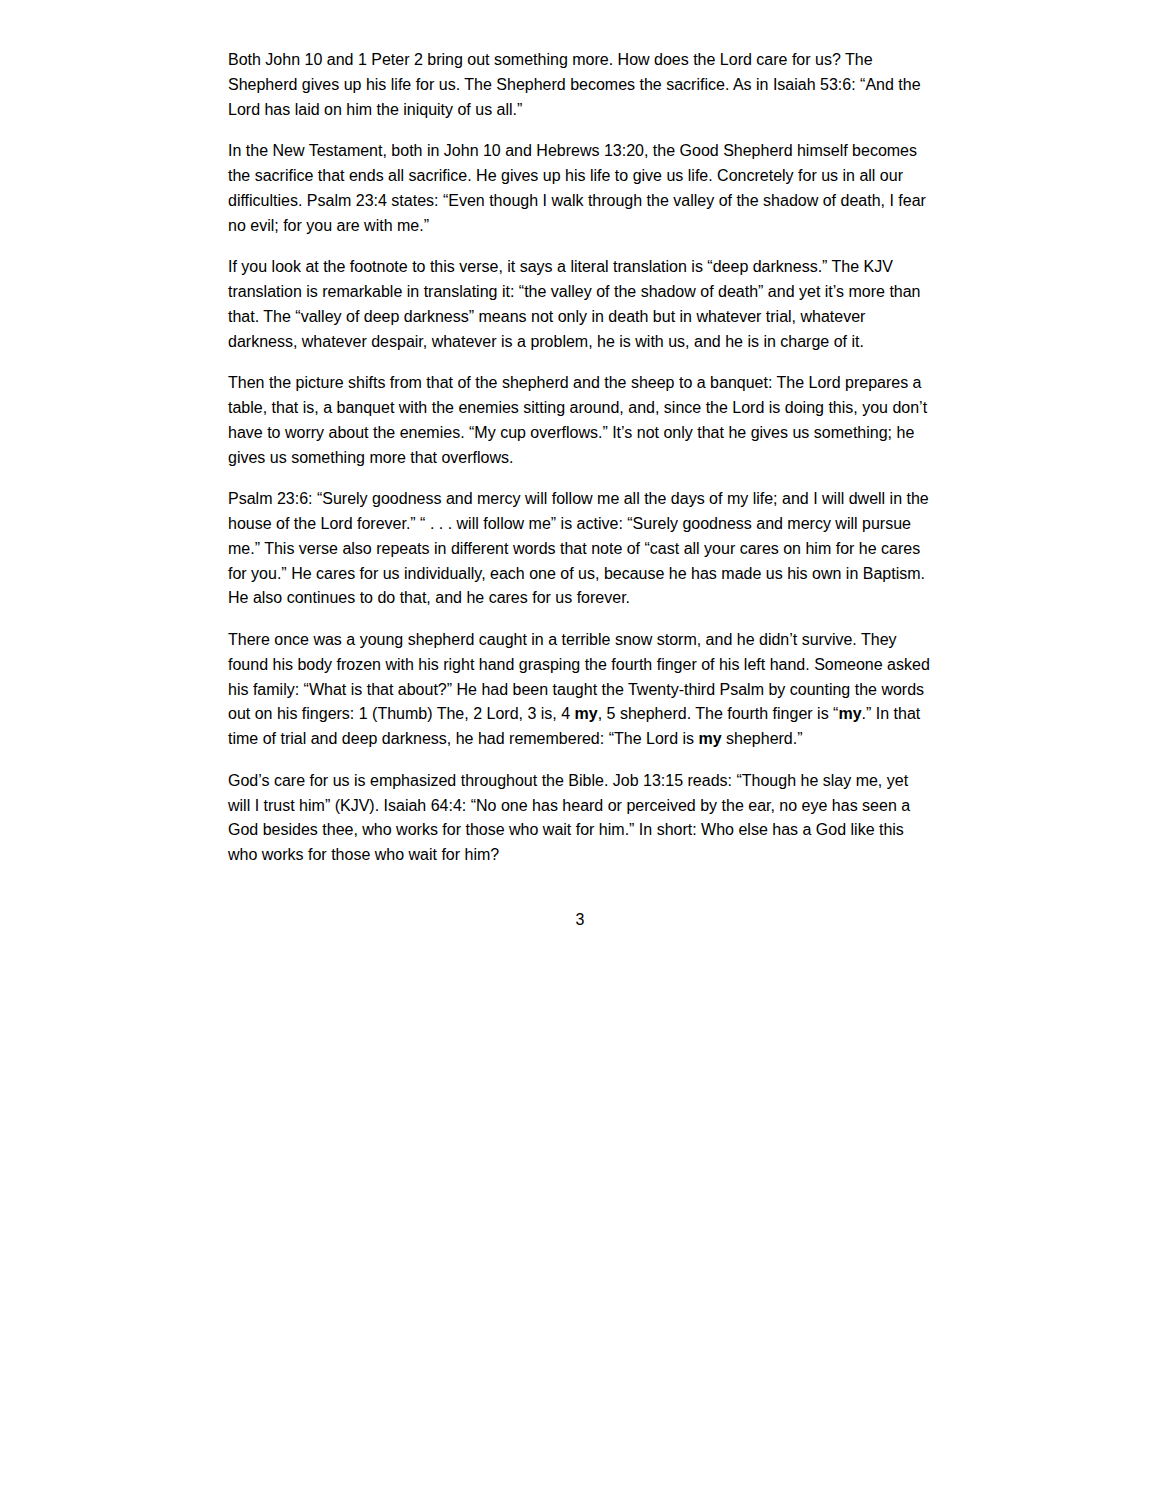Both John 10 and 1 Peter 2 bring out something more. How does the Lord care for us? The Shepherd gives up his life for us. The Shepherd becomes the sacrifice. As in Isaiah 53:6: “And the Lord has laid on him the iniquity of us all.”
In the New Testament, both in John 10 and Hebrews 13:20, the Good Shepherd himself becomes the sacrifice that ends all sacrifice. He gives up his life to give us life. Concretely for us in all our difficulties. Psalm 23:4 states: “Even though I walk through the valley of the shadow of death, I fear no evil; for you are with me.”
If you look at the footnote to this verse, it says a literal translation is “deep darkness.” The KJV translation is remarkable in translating it: “the valley of the shadow of death” and yet it’s more than that. The “valley of deep darkness” means not only in death but in whatever trial, whatever darkness, whatever despair, whatever is a problem, he is with us, and he is in charge of it.
Then the picture shifts from that of the shepherd and the sheep to a banquet: The Lord prepares a table, that is, a banquet with the enemies sitting around, and, since the Lord is doing this, you don’t have to worry about the enemies. “My cup overflows.” It’s not only that he gives us something; he gives us something more that overflows.
Psalm 23:6: “Surely goodness and mercy will follow me all the days of my life; and I will dwell in the house of the Lord forever.” “ . . . will follow me” is active: “Surely goodness and mercy will pursue me.” This verse also repeats in different words that note of “cast all your cares on him for he cares for you.” He cares for us individually, each one of us, because he has made us his own in Baptism. He also continues to do that, and he cares for us forever.
There once was a young shepherd caught in a terrible snow storm, and he didn’t survive. They found his body frozen with his right hand grasping the fourth finger of his left hand. Someone asked his family: “What is that about?” He had been taught the Twenty-third Psalm by counting the words out on his fingers: 1 (Thumb) The, 2 Lord, 3 is, 4 my, 5 shepherd. The fourth finger is “my.” In that time of trial and deep darkness, he had remembered: “The Lord is my shepherd.”
God’s care for us is emphasized throughout the Bible. Job 13:15 reads: “Though he slay me, yet will I trust him” (KJV). Isaiah 64:4: “No one has heard or perceived by the ear, no eye has seen a God besides thee, who works for those who wait for him.” In short: Who else has a God like this who works for those who wait for him?
3